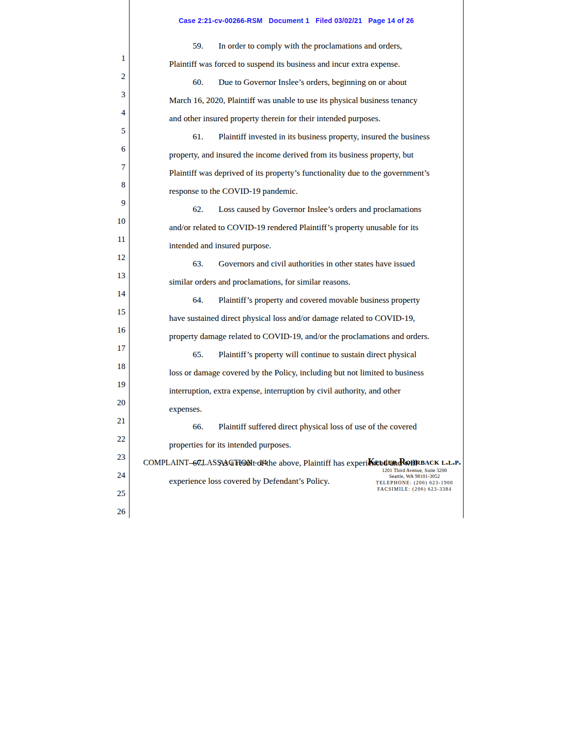Case 2:21-cv-00266-RSM Document 1 Filed 03/02/21 Page 14 of 26
1
2
3
4
5
6
7
8
9
10
11
12
13
14
15
16
17
18
19
20
21
22
23
24
25
26
59. In order to comply with the proclamations and orders, Plaintiff was forced to suspend its business and incur extra expense.
60. Due to Governor Inslee’s orders, beginning on or about March 16, 2020, Plaintiff was unable to use its physical business tenancy and other insured property therein for their intended purposes.
61. Plaintiff invested in its business property, insured the business property, and insured the income derived from its business property, but Plaintiff was deprived of its property’s functionality due to the government’s response to the COVID-19 pandemic.
62. Loss caused by Governor Inslee’s orders and proclamations and/or related to COVID-19 rendered Plaintiff’s property unusable for its intended and insured purpose.
63. Governors and civil authorities in other states have issued similar orders and proclamations, for similar reasons.
64. Plaintiff’s property and covered movable business property have sustained direct physical loss and/or damage related to COVID-19, property damage related to COVID-19, and/or the proclamations and orders.
65. Plaintiff’s property will continue to sustain direct physical loss or damage covered by the Policy, including but not limited to business interruption, extra expense, interruption by civil authority, and other expenses.
66. Plaintiff suffered direct physical loss of use of the covered properties for its intended purposes.
67. As a result of the above, Plaintiff has experienced and will experience loss covered by Defendant’s Policy.
COMPLAINT—CLASS ACTION - 14
Keller Rohrback l.l.p.
1201 Third Avenue, Suite 3200
Seattle, WA 98101-3052
TELEPHONE: (206) 623-1900
FACSIMILE: (206) 623-3384